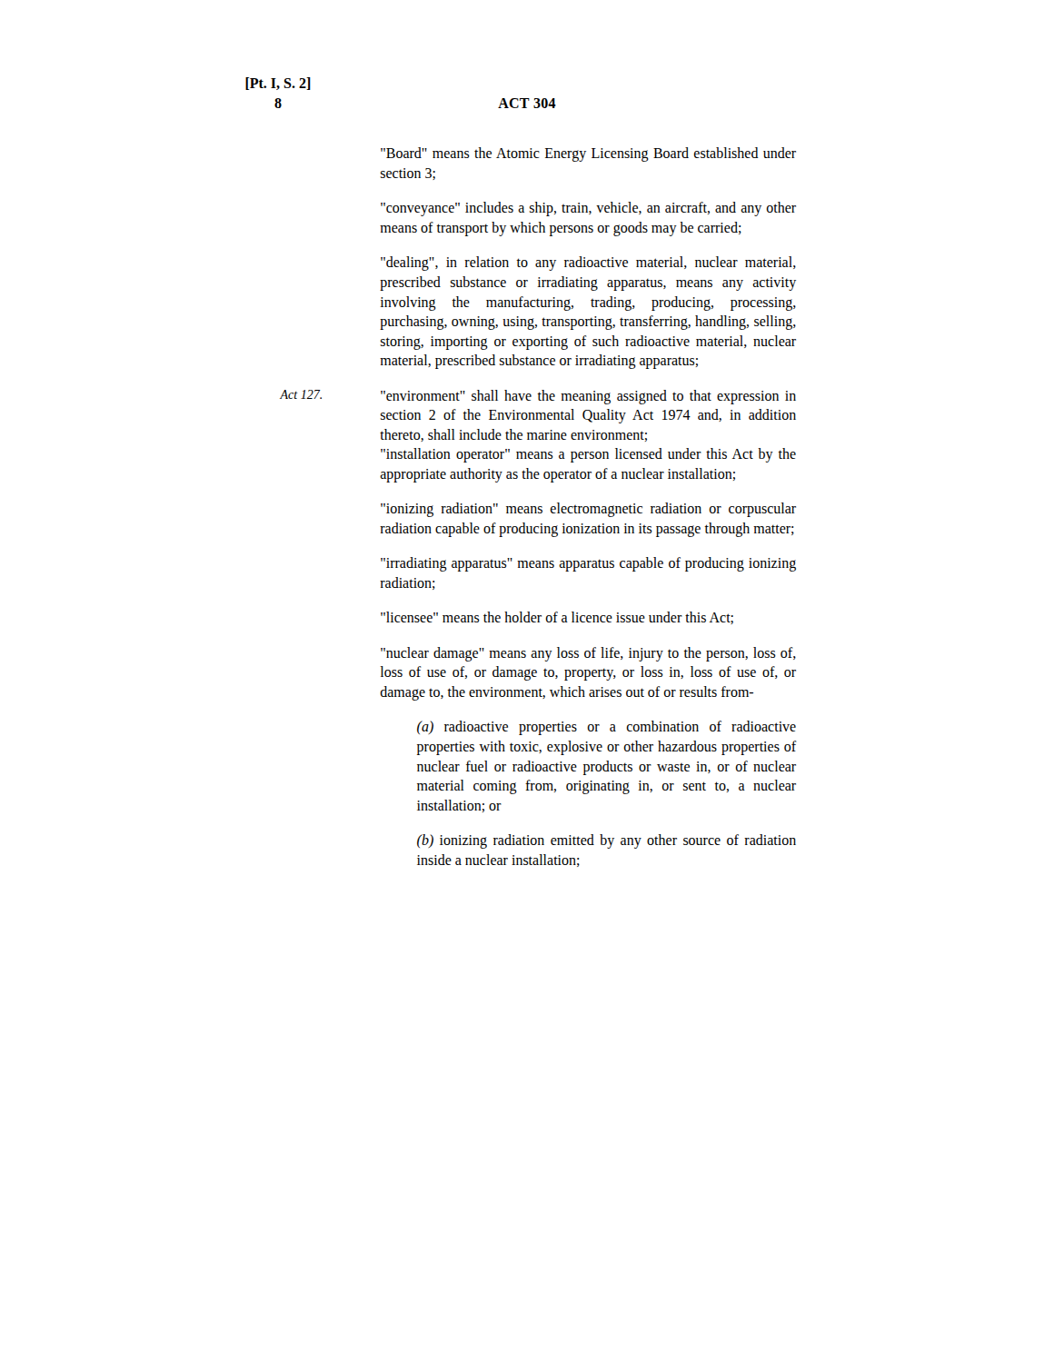[Pt. I, S. 2]
8
ACT 304
"Board" means the Atomic Energy Licensing Board established under section 3;
"conveyance" includes a ship, train, vehicle, an aircraft, and any other means of transport by which persons or goods may be carried;
"dealing", in relation to any radioactive material, nuclear material, prescribed substance or irradiating apparatus, means any activity involving the manufacturing, trading, producing, processing, purchasing, owning, using, transporting, transferring, handling, selling, storing, importing or exporting of such radioactive material, nuclear material, prescribed substance or irradiating apparatus;
Act 127.
"environment" shall have the meaning assigned to that expression in section 2 of the Environmental Quality Act 1974 and, in addition thereto, shall include the marine environment;
"installation operator" means a person licensed under this Act by the appropriate authority as the operator of a nuclear installation;
"ionizing radiation" means electromagnetic radiation or corpuscular radiation capable of producing ionization in its passage through matter;
"irradiating apparatus" means apparatus capable of producing ionizing radiation;
"licensee" means the holder of a licence issue under this Act;
"nuclear damage" means any loss of life, injury to the person, loss of, loss of use of, or damage to, property, or loss in, loss of use of, or damage to, the environment, which arises out of or results from-
(a) radioactive properties or a combination of radioactive properties with toxic, explosive or other hazardous properties of nuclear fuel or radioactive products or waste in, or of nuclear material coming from, originating in, or sent to, a nuclear installation; or
(b) ionizing radiation emitted by any other source of radiation inside a nuclear installation;